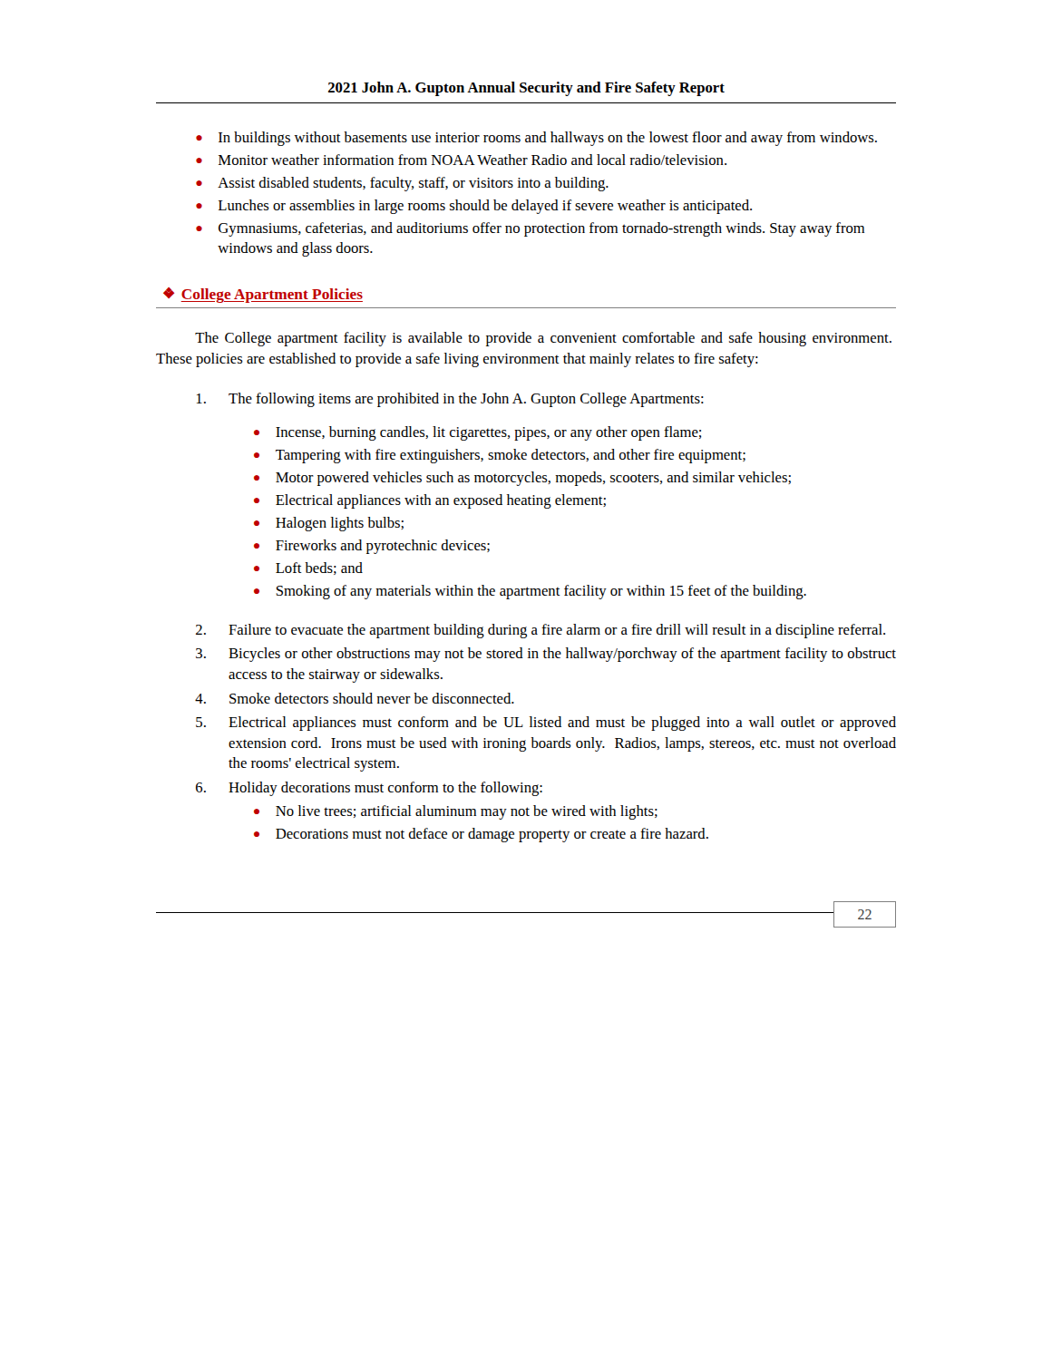2021 John A. Gupton Annual Security and Fire Safety Report
In buildings without basements use interior rooms and hallways on the lowest floor and away from windows.
Monitor weather information from NOAA Weather Radio and local radio/television.
Assist disabled students, faculty, staff, or visitors into a building.
Lunches or assemblies in large rooms should be delayed if severe weather is anticipated.
Gymnasiums, cafeterias, and auditoriums offer no protection from tornado-strength winds. Stay away from windows and glass doors.
College Apartment Policies
The College apartment facility is available to provide a convenient comfortable and safe housing environment. These policies are established to provide a safe living environment that mainly relates to fire safety:
The following items are prohibited in the John A. Gupton College Apartments:
Incense, burning candles, lit cigarettes, pipes, or any other open flame;
Tampering with fire extinguishers, smoke detectors, and other fire equipment;
Motor powered vehicles such as motorcycles, mopeds, scooters, and similar vehicles;
Electrical appliances with an exposed heating element;
Halogen lights bulbs;
Fireworks and pyrotechnic devices;
Loft beds; and
Smoking of any materials within the apartment facility or within 15 feet of the building.
Failure to evacuate the apartment building during a fire alarm or a fire drill will result in a discipline referral.
Bicycles or other obstructions may not be stored in the hallway/porchway of the apartment facility to obstruct access to the stairway or sidewalks.
Smoke detectors should never be disconnected.
Electrical appliances must conform and be UL listed and must be plugged into a wall outlet or approved extension cord. Irons must be used with ironing boards only. Radios, lamps, stereos, etc. must not overload the rooms' electrical system.
Holiday decorations must conform to the following:
No live trees; artificial aluminum may not be wired with lights;
Decorations must not deface or damage property or create a fire hazard.
22